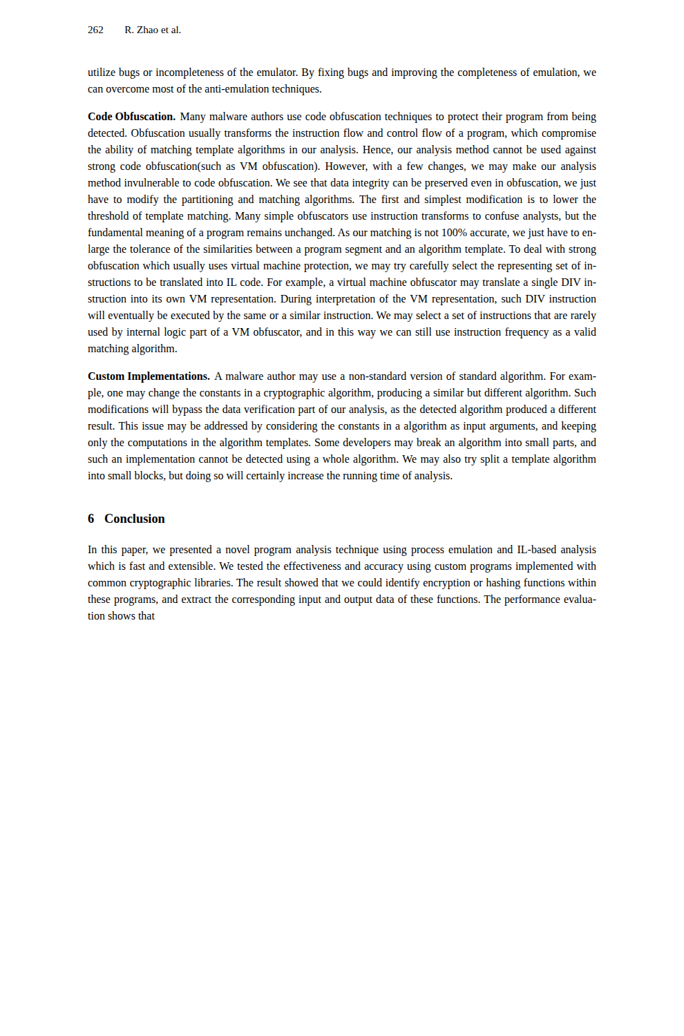262 R. Zhao et al.
utilize bugs or incompleteness of the emulator. By fixing bugs and improving the completeness of emulation, we can overcome most of the anti-emulation techniques.
Code Obfuscation.
Many malware authors use code obfuscation techniques to protect their program from being detected. Obfuscation usually transforms the instruction flow and control flow of a program, which compromise the ability of matching template algorithms in our analysis. Hence, our analysis method cannot be used against strong code obfuscation(such as VM obfuscation). However, with a few changes, we may make our analysis method invulnerable to code obfuscation. We see that data integrity can be preserved even in obfuscation, we just have to modify the partitioning and matching algorithms. The first and simplest modification is to lower the threshold of template matching. Many simple obfuscators use instruction transforms to confuse analysts, but the fundamental meaning of a program remains unchanged. As our matching is not 100% accurate, we just have to enlarge the tolerance of the similarities between a program segment and an algorithm template. To deal with strong obfuscation which usually uses virtual machine protection, we may try carefully select the representing set of instructions to be translated into IL code. For example, a virtual machine obfuscator may translate a single DIV instruction into its own VM representation. During interpretation of the VM representation, such DIV instruction will eventually be executed by the same or a similar instruction. We may select a set of instructions that are rarely used by internal logic part of a VM obfuscator, and in this way we can still use instruction frequency as a valid matching algorithm.
Custom Implementations.
A malware author may use a non-standard version of standard algorithm. For example, one may change the constants in a cryptographic algorithm, producing a similar but different algorithm. Such modifications will bypass the data verification part of our analysis, as the detected algorithm produced a different result. This issue may be addressed by considering the constants in a algorithm as input arguments, and keeping only the computations in the algorithm templates. Some developers may break an algorithm into small parts, and such an implementation cannot be detected using a whole algorithm. We may also try split a template algorithm into small blocks, but doing so will certainly increase the running time of analysis.
6 Conclusion
In this paper, we presented a novel program analysis technique using process emulation and IL-based analysis which is fast and extensible. We tested the effectiveness and accuracy using custom programs implemented with common cryptographic libraries. The result showed that we could identify encryption or hashing functions within these programs, and extract the corresponding input and output data of these functions. The performance evaluation shows that